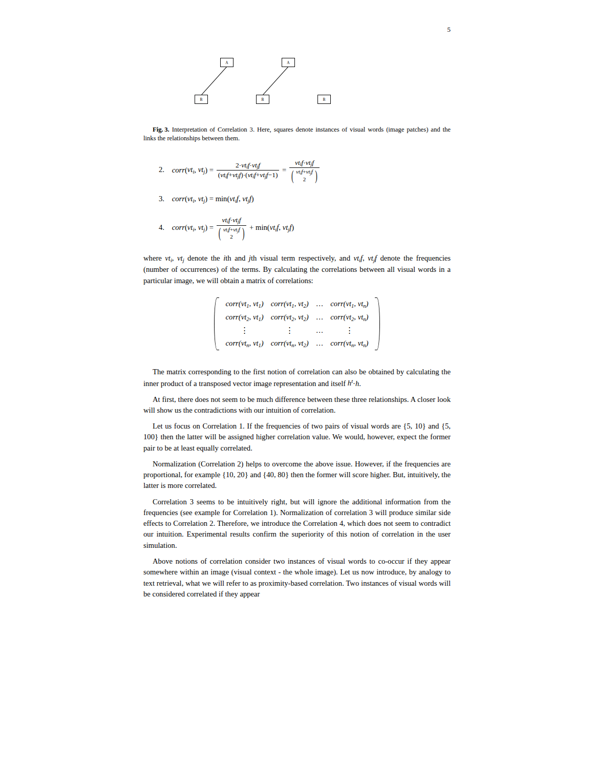5
A
A
B
B
B
Fig. 3. Interpretation of Correlation 3. Here, squares denote instances of visual words (image patches) and the links the relationships between them.
2. corr(vti, vtj) = 2·vtif·vtjf (vtif+vtjf)·(vtif+vtjf−1) = vtif·vtjf vtif+vtjf 2
3. corr(vti, vtj) = min(vtif, vtjf)
4. corr(vti, vtj) = vtif·vtjf vtif+vtjf 2 + min(vtif, vtjf)
where vti, vtj denote the ith and jth visual term respectively, and vtif, vtjf denote the frequencies (number of occurrences) of the terms. By calculating the correlations between all visual words in a particular image, we will obtain a matrix of correlations:
| corr(vt 1 , vt 1 ) | corr(vt 1 , vt 2 ) | … | corr(vt 1 , vt n ) |
| corr(vt 2 , vt 1 ) | corr(vt 2 , vt 2 ) | … | corr(vt 2 , vt n ) |
| ⋮ | ⋮ | … | ⋮ |
| corr(vt n , vt 1 ) | corr(vt n , vt 2 ) | … | corr(vt n , vt n ) |
The matrix corresponding to the first notion of correlation can also be obtained by calculating the inner product of a transposed vector image representation and itself ht·h.
At first, there does not seem to be much difference between these three relationships. A closer look will show us the contradictions with our intuition of correlation.
Let us focus on Correlation 1. If the frequencies of two pairs of visual words are {5, 10} and {5, 100} then the latter will be assigned higher correlation value. We would, however, expect the former pair to be at least equally correlated.
Normalization (Correlation 2) helps to overcome the above issue. However, if the frequencies are proportional, for example {10, 20} and {40, 80} then the former will score higher. But, intuitively, the latter is more correlated.
Correlation 3 seems to be intuitively right, but will ignore the additional information from the frequencies (see example for Correlation 1). Normalization of correlation 3 will produce similar side effects to Correlation 2. Therefore, we introduce the Correlation 4, which does not seem to contradict our intuition. Experimental results confirm the superiority of this notion of correlation in the user simulation.
Above notions of correlation consider two instances of visual words to co-occur if they appear somewhere within an image (visual context - the whole image). Let us now introduce, by analogy to text retrieval, what we will refer to as proximity-based correlation. Two instances of visual words will be considered correlated if they appear